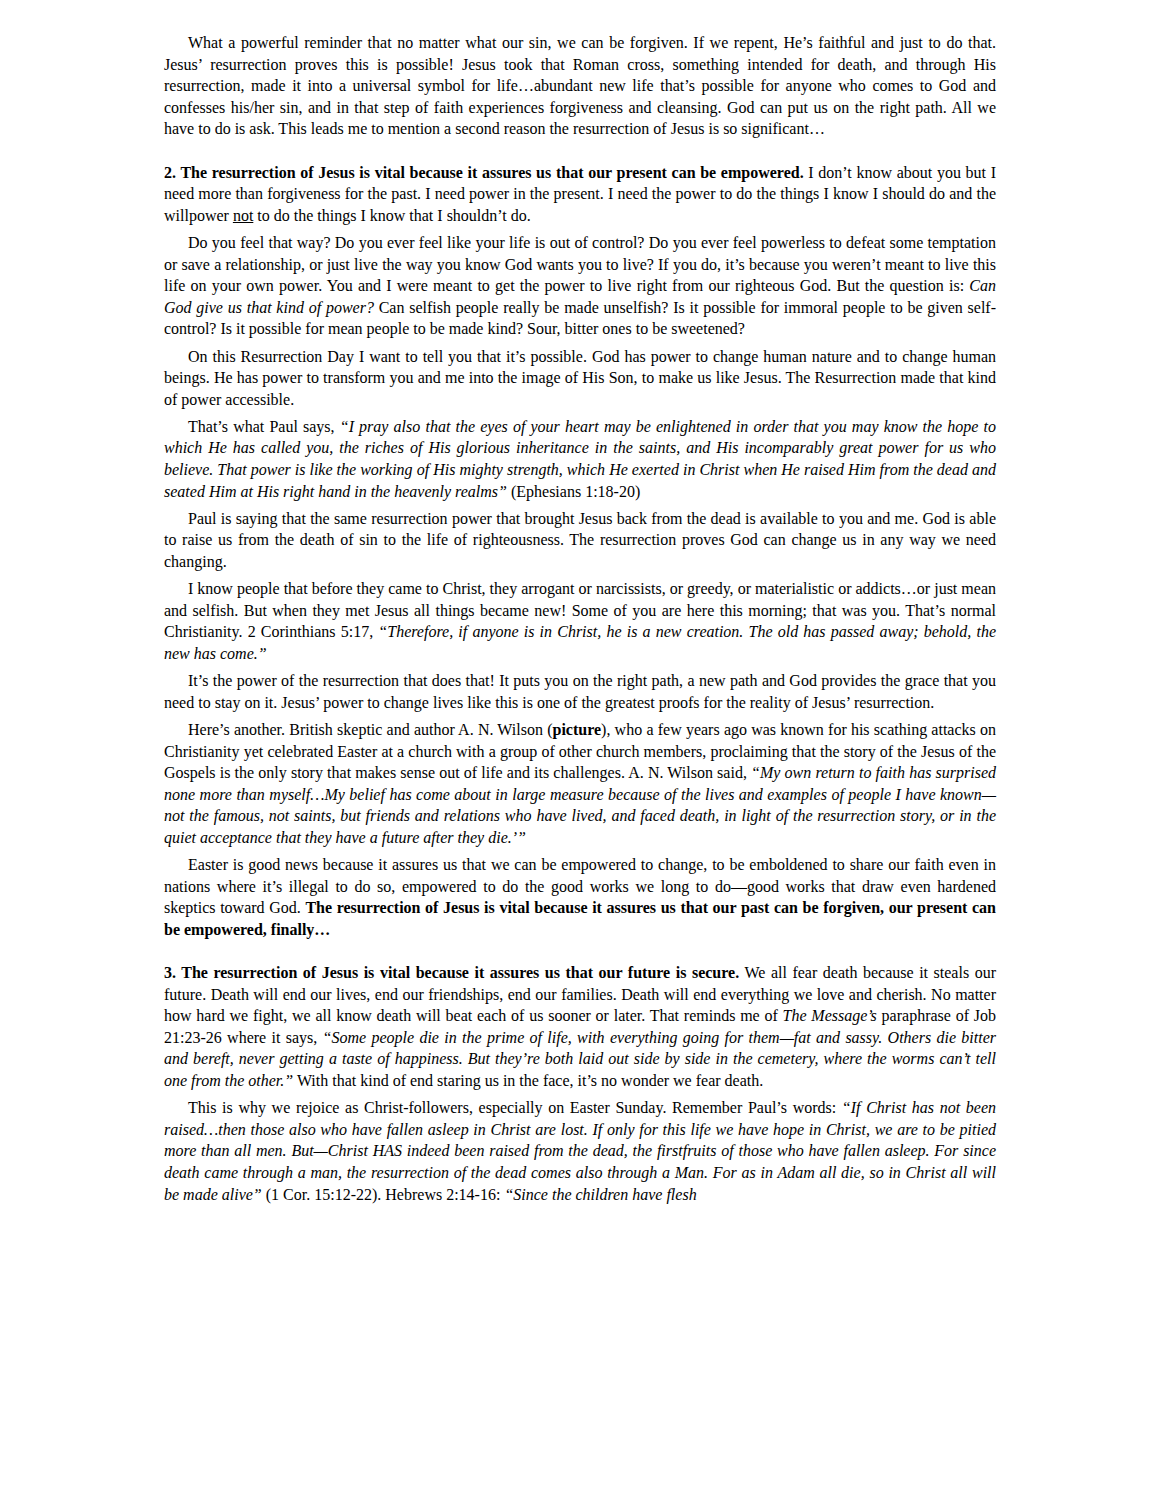What a powerful reminder that no matter what our sin, we can be forgiven. If we repent, He’s faithful and just to do that. Jesus’ resurrection proves this is possible! Jesus took that Roman cross, something intended for death, and through His resurrection, made it into a universal symbol for life…abundant new life that’s possible for anyone who comes to God and confesses his/her sin, and in that step of faith experiences forgiveness and cleansing. God can put us on the right path. All we have to do is ask. This leads me to mention a second reason the resurrection of Jesus is so significant…
2. The resurrection of Jesus is vital because it assures us that our present can be empowered. I don’t know about you but I need more than forgiveness for the past. I need power in the present. I need the power to do the things I know I should do and the willpower not to do the things I know that I shouldn’t do.
Do you feel that way? Do you ever feel like your life is out of control? Do you ever feel powerless to defeat some temptation or save a relationship, or just live the way you know God wants you to live? If you do, it’s because you weren’t meant to live this life on your own power. You and I were meant to get the power to live right from our righteous God. But the question is: Can God give us that kind of power? Can selfish people really be made unselfish? Is it possible for immoral people to be given self-control? Is it possible for mean people to be made kind? Sour, bitter ones to be sweetened?
On this Resurrection Day I want to tell you that it’s possible. God has power to change human nature and to change human beings. He has power to transform you and me into the image of His Son, to make us like Jesus. The Resurrection made that kind of power accessible.
That’s what Paul says, “I pray also that the eyes of your heart may be enlightened in order that you may know the hope to which He has called you, the riches of His glorious inheritance in the saints, and His incomparably great power for us who believe. That power is like the working of His mighty strength, which He exerted in Christ when He raised Him from the dead and seated Him at His right hand in the heavenly realms” (Ephesians 1:18-20)
Paul is saying that the same resurrection power that brought Jesus back from the dead is available to you and me. God is able to raise us from the death of sin to the life of righteousness. The resurrection proves God can change us in any way we need changing.
I know people that before they came to Christ, they arrogant or narcissists, or greedy, or materialistic or addicts…or just mean and selfish. But when they met Jesus all things became new! Some of you are here this morning; that was you. That’s normal Christianity. 2 Corinthians 5:17, “Therefore, if anyone is in Christ, he is a new creation. The old has passed away; behold, the new has come.”
It’s the power of the resurrection that does that! It puts you on the right path, a new path and God provides the grace that you need to stay on it. Jesus’ power to change lives like this is one of the greatest proofs for the reality of Jesus’ resurrection.
Here’s another. British skeptic and author A. N. Wilson (picture), who a few years ago was known for his scathing attacks on Christianity yet celebrated Easter at a church with a group of other church members, proclaiming that the story of the Jesus of the Gospels is the only story that makes sense out of life and its challenges. A. N. Wilson said, “My own return to faith has surprised none more than myself…My belief has come about in large measure because of the lives and examples of people I have known—not the famous, not saints, but friends and relations who have lived, and faced death, in light of the resurrection story, or in the quiet acceptance that they have a future after they die.’”
Easter is good news because it assures us that we can be empowered to change, to be emboldened to share our faith even in nations where it’s illegal to do so, empowered to do the good works we long to do—good works that draw even hardened skeptics toward God. The resurrection of Jesus is vital because it assures us that our past can be forgiven, our present can be empowered, finally…
3. The resurrection of Jesus is vital because it assures us that our future is secure. We all fear death because it steals our future. Death will end our lives, end our friendships, end our families. Death will end everything we love and cherish. No matter how hard we fight, we all know death will beat each of us sooner or later. That reminds me of The Message’s paraphrase of Job 21:23-26 where it says, “Some people die in the prime of life, with everything going for them—fat and sassy. Others die bitter and bereft, never getting a taste of happiness. But they’re both laid out side by side in the cemetery, where the worms can’t tell one from the other.” With that kind of end staring us in the face, it’s no wonder we fear death.
This is why we rejoice as Christ-followers, especially on Easter Sunday. Remember Paul’s words: “If Christ has not been raised…then those also who have fallen asleep in Christ are lost. If only for this life we have hope in Christ, we are to be pitied more than all men. But—Christ HAS indeed been raised from the dead, the firstfruits of those who have fallen asleep. For since death came through a man, the resurrection of the dead comes also through a Man. For as in Adam all die, so in Christ all will be made alive” (1 Cor. 15:12-22). Hebrews 2:14-16: “Since the children have flesh